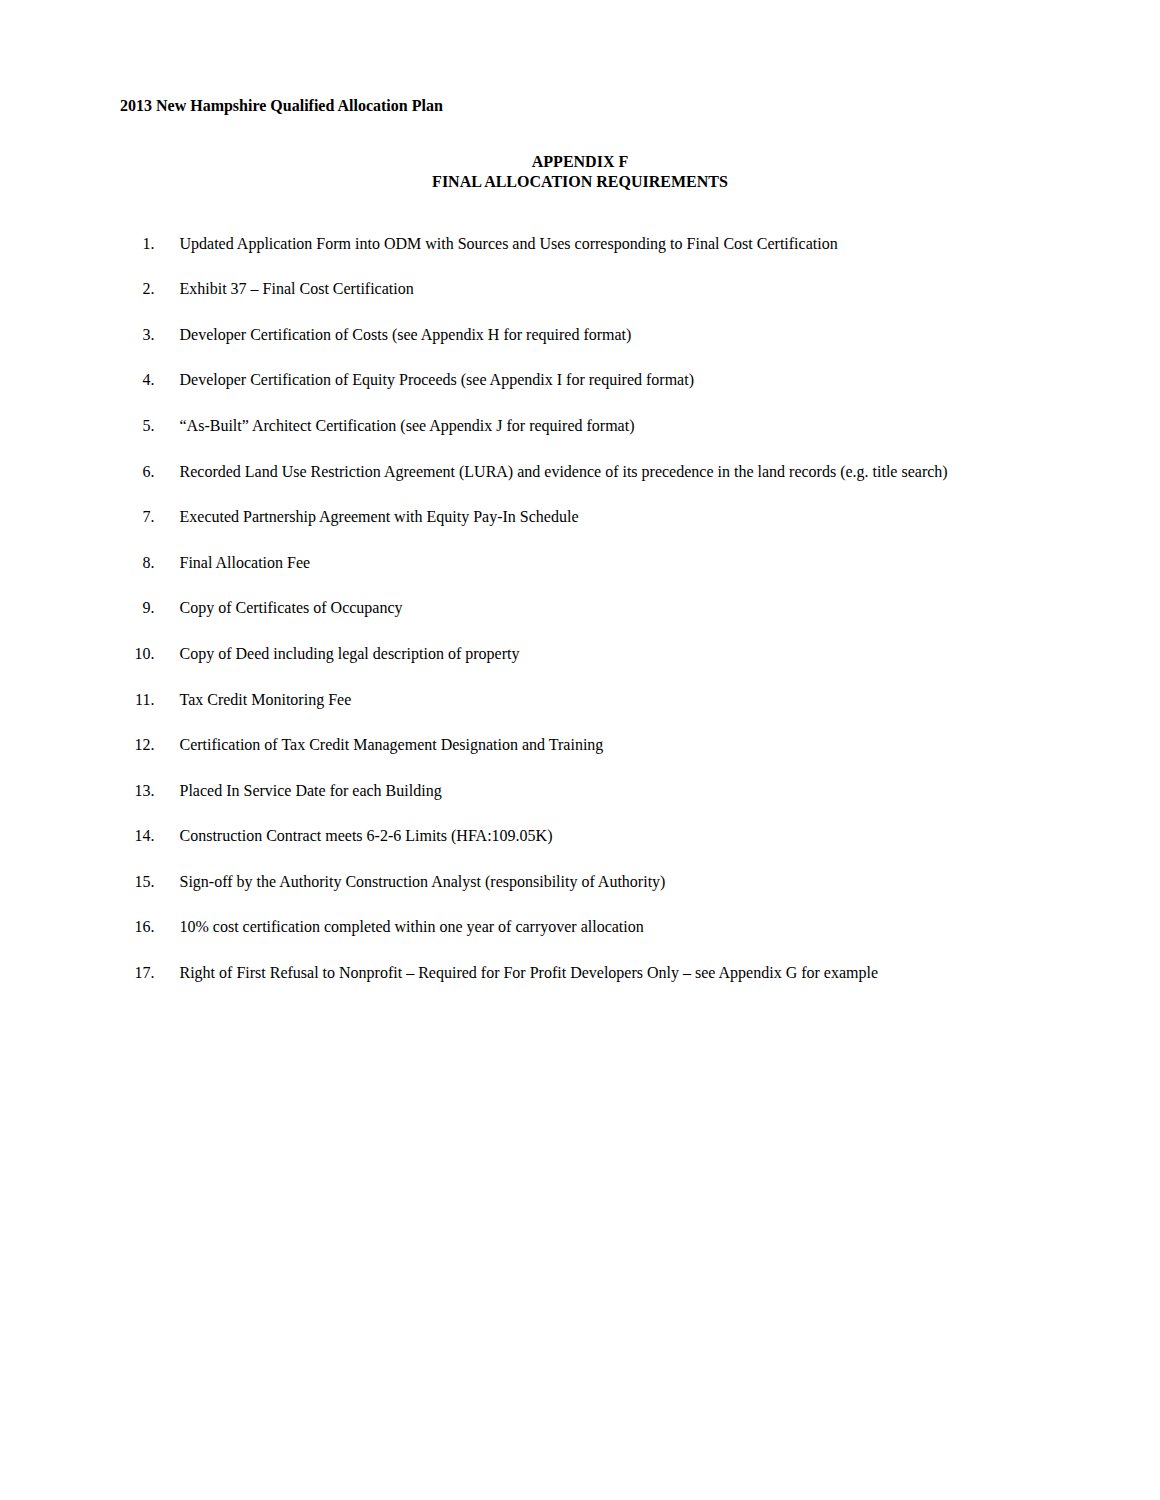2013 New Hampshire Qualified Allocation Plan
APPENDIX F
FINAL ALLOCATION REQUIREMENTS
Updated Application Form into ODM with Sources and Uses corresponding to Final Cost Certification
Exhibit 37 – Final Cost Certification
Developer Certification of Costs (see Appendix H for required format)
Developer Certification of Equity Proceeds (see Appendix I for required format)
“As-Built” Architect Certification (see Appendix J for required format)
Recorded Land Use Restriction Agreement (LURA) and evidence of its precedence in the land records (e.g. title search)
Executed Partnership Agreement with Equity Pay-In Schedule
Final Allocation Fee
Copy of Certificates of Occupancy
Copy of Deed including legal description of property
Tax Credit Monitoring Fee
Certification of Tax Credit Management Designation and Training
Placed In Service Date for each Building
Construction Contract meets 6-2-6 Limits (HFA:109.05K)
Sign-off by the Authority Construction Analyst (responsibility of Authority)
10% cost certification completed within one year of carryover allocation
Right of First Refusal to Nonprofit – Required for For Profit Developers Only – see Appendix G for example